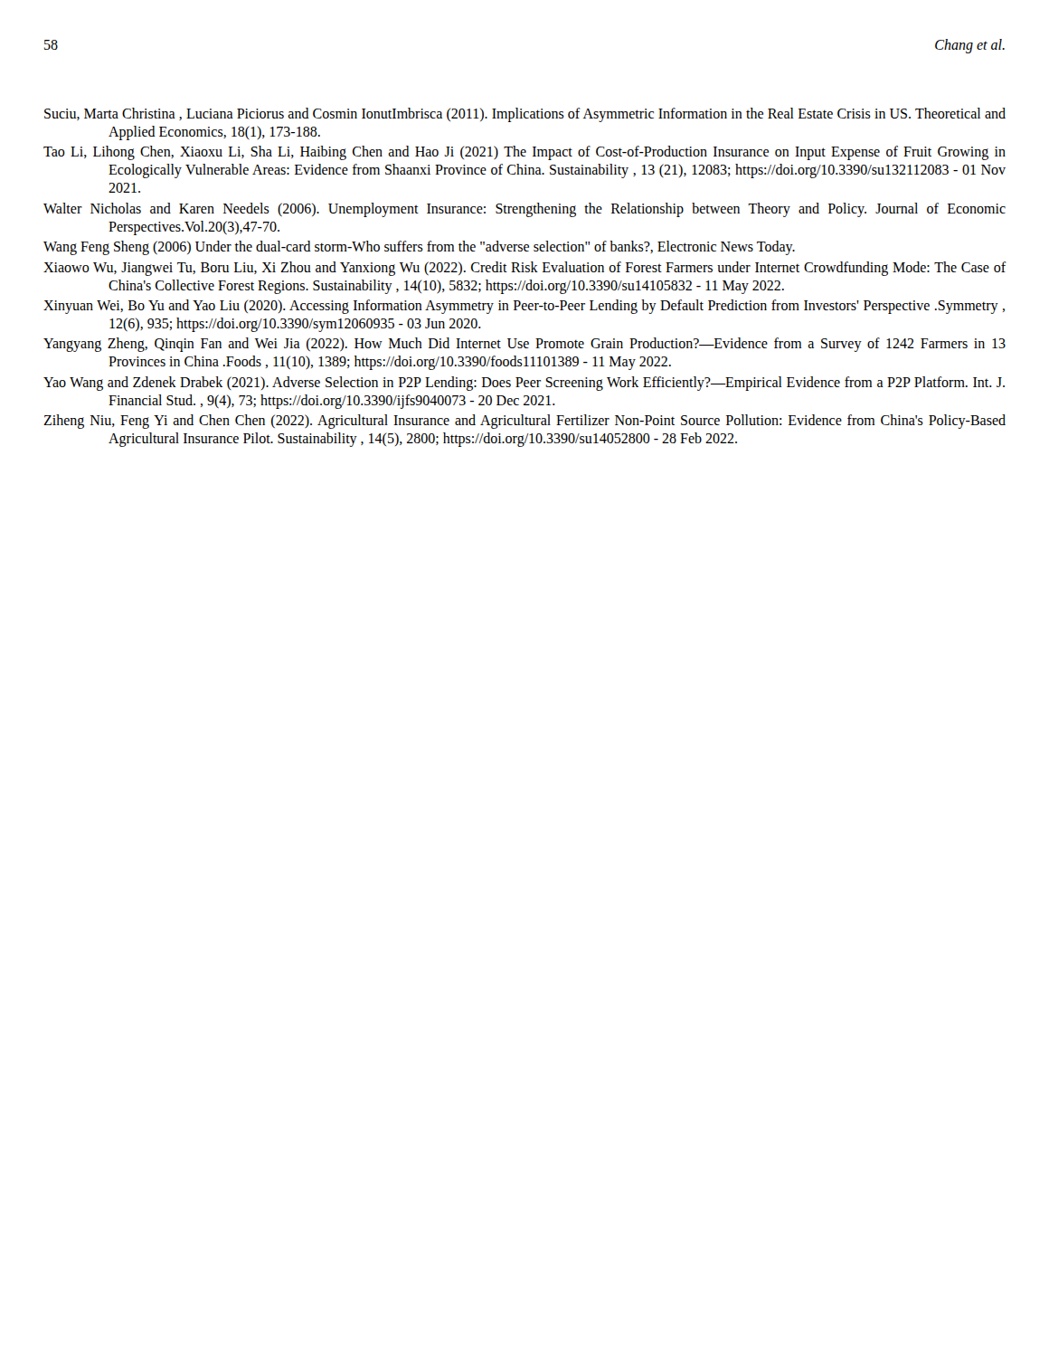58 Chang et al.
Suciu, Marta Christina , Luciana Piciorus and Cosmin IonutImbrisca (2011). Implications of Asymmetric Information in the Real Estate Crisis in US. Theoretical and Applied Economics, 18(1), 173-188.
Tao Li, Lihong Chen, Xiaoxu Li, Sha Li, Haibing Chen and Hao Ji (2021) The Impact of Cost-of-Production Insurance on Input Expense of Fruit Growing in Ecologically Vulnerable Areas: Evidence from Shaanxi Province of China. Sustainability , 13 (21), 12083; https://doi.org/10.3390/su132112083 - 01 Nov 2021.
Walter Nicholas and Karen Needels (2006). Unemployment Insurance: Strengthening the Relationship between Theory and Policy. Journal of Economic Perspectives.Vol.20(3),47-70.
Wang Feng Sheng (2006) Under the dual-card storm-Who suffers from the "adverse selection" of banks?, Electronic News Today.
Xiaowo Wu, Jiangwei Tu, Boru Liu, Xi Zhou and Yanxiong Wu (2022). Credit Risk Evaluation of Forest Farmers under Internet Crowdfunding Mode: The Case of China's Collective Forest Regions. Sustainability , 14(10), 5832; https://doi.org/10.3390/su14105832 - 11 May 2022.
Xinyuan Wei, Bo Yu and Yao Liu (2020). Accessing Information Asymmetry in Peer-to-Peer Lending by Default Prediction from Investors' Perspective .Symmetry , 12(6), 935; https://doi.org/10.3390/sym12060935 - 03 Jun 2020.
Yangyang Zheng, Qinqin Fan and Wei Jia (2022). How Much Did Internet Use Promote Grain Production?—Evidence from a Survey of 1242 Farmers in 13 Provinces in China .Foods , 11(10), 1389; https://doi.org/10.3390/foods11101389 - 11 May 2022.
Yao Wang and Zdenek Drabek (2021). Adverse Selection in P2P Lending: Does Peer Screening Work Efficiently?—Empirical Evidence from a P2P Platform. Int. J. Financial Stud. , 9(4), 73; https://doi.org/10.3390/ijfs9040073 - 20 Dec 2021.
Ziheng Niu, Feng Yi and Chen Chen (2022). Agricultural Insurance and Agricultural Fertilizer Non-Point Source Pollution: Evidence from China's Policy-Based Agricultural Insurance Pilot. Sustainability , 14(5), 2800; https://doi.org/10.3390/su14052800 - 28 Feb 2022.